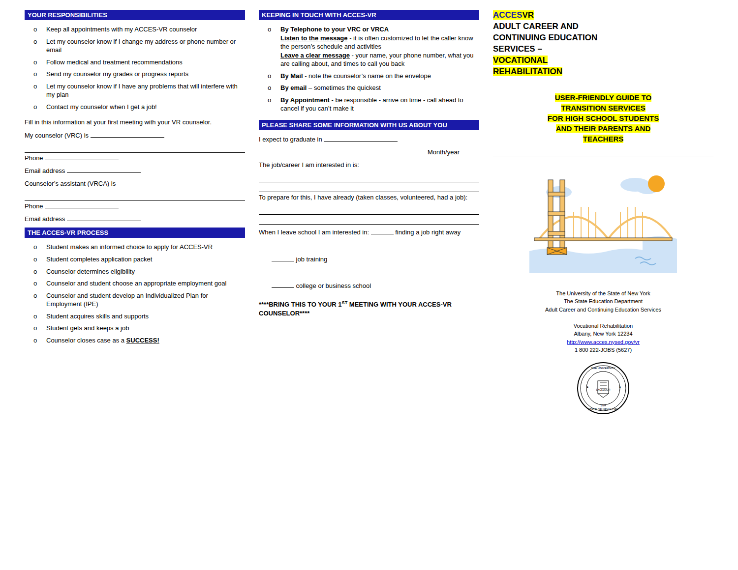Your Responsibilities
Keep all appointments with my ACCES-VR counselor
Let my counselor know if I change my address or phone number or email
Follow medical and treatment recommendations
Send my counselor my grades or progress reports
Let my counselor know if I have any problems that will interfere with my plan
Contact my counselor when I get a job!
Fill in this information at your first meeting with your VR counselor.
My counselor (VRC) is
Phone
Email address
Counselor’s assistant (VRCA) is
Phone
Email address
The ACCES-VR Process
Student makes an informed choice to apply for ACCES-VR
Student completes application packet
Counselor determines eligibility
Counselor and student choose an appropriate employment goal
Counselor and student develop an Individualized Plan for Employment (IPE)
Student acquires skills and supports
Student gets and keeps a job
Counselor closes case as a SUCCESS!
Keeping in Touch with ACCES-VR
By Telephone to your VRC or VRCA
Listen to the message - it is often customized to let the caller know the person’s schedule and activities
Leave a clear message - your name, your phone number, what you are calling about, and times to call you back
By Mail - note the counselor’s name on the envelope
By email – sometimes the quickest
By Appointment - be responsible - arrive on time - call ahead to cancel if you can’t make it
Please Share Some Information With Us About You
I expect to graduate in
Month/year
The job/career I am interested in is:
To prepare for this, I have already (taken classes, volunteered, had a job):
When I leave school I am interested in: finding a job right away
job training
college or business school
****BRING THIS TO YOUR 1ST MEETING WITH YOUR ACCES-VR COUNSELOR****
ACCESVR
ADULT CAREER AND
CONTINUING EDUCATION
SERVICES –
VOCATIONAL
REHABILITATION
USER-FRIENDLY GUIDE TO
TRANSITION SERVICES
FOR HIGH SCHOOL STUDENTS
AND THEIR PARENTS AND
TEACHERS
The University of the State of New York
The State Education Department
Adult Career and Continuing Education Services
Vocational Rehabilitation
Albany, New York 12234
http://www.acces.nysed.gov/vr
1 800 222-JOBS (5627)
THE UNIVERSITY STATE OF NEW YORK EXCELSIOR 1784 ★ ★